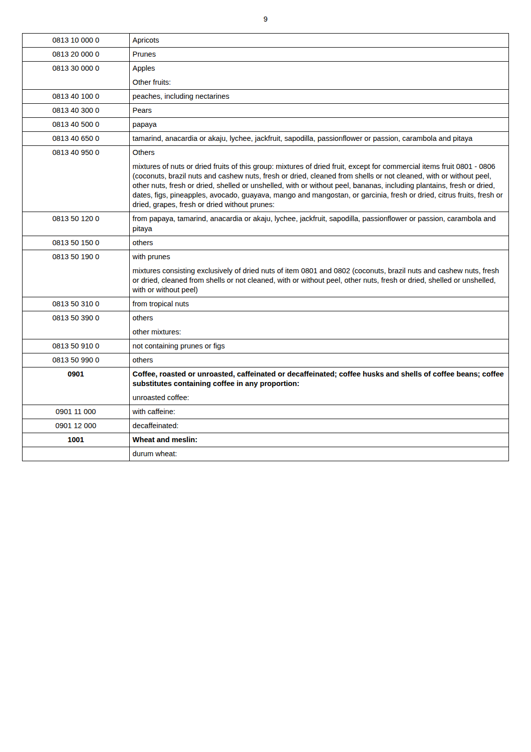9
| 0813 10 000 0 | Apricots |
| 0813 20 000 0 | Prunes |
| 0813 30 000 0 | Apples Other fruits: |
| 0813 40 100 0 | peaches, including nectarines |
| 0813 40 300 0 | Pears |
| 0813 40 500 0 | papaya |
| 0813 40 650 0 | tamarind, anacardia or akaju, lychee, jackfruit, sapodilla, passionflower or passion, carambola and pitaya |
| 0813 40 950 0 | Others mixtures of nuts or dried fruits of this group: mixtures of dried fruit, except for commercial items fruit 0801 - 0806 (coconuts, brazil nuts and cashew nuts, fresh or dried, cleaned from shells or not cleaned, with or without peel, other nuts, fresh or dried, shelled or unshelled, with or without peel, bananas, including plantains, fresh or dried, dates, figs, pineapples, avocado, guayava, mango and mangostan, or garcinia, fresh or dried, citrus fruits, fresh or dried, grapes, fresh or dried without prunes: |
| 0813 50 120 0 | from papaya, tamarind, anacardia or akaju, lychee, jackfruit, sapodilla, passionflower or passion, carambola and pitaya |
| 0813 50 150 0 | others |
| 0813 50 190 0 | with prunes mixtures consisting exclusively of dried nuts of item 0801 and 0802 (coconuts, brazil nuts and cashew nuts, fresh or dried, cleaned from shells or not cleaned, with or without peel, other nuts, fresh or dried, shelled or unshelled, with or without peel) |
| 0813 50 310 0 | from tropical nuts |
| 0813 50 390 0 | others other mixtures: |
| 0813 50 910 0 | not containing prunes or figs |
| 0813 50 990 0 | others |
| 0901 | Coffee, roasted or unroasted, caffeinated or decaffeinated; coffee husks and shells of coffee beans; coffee substitutes containing coffee in any proportion: unroasted coffee: |
| 0901 11 000 | with caffeine: |
| 0901 12 000 | decaffeinated: |
| 1001 | Wheat and meslin: |
| | durum wheat: |